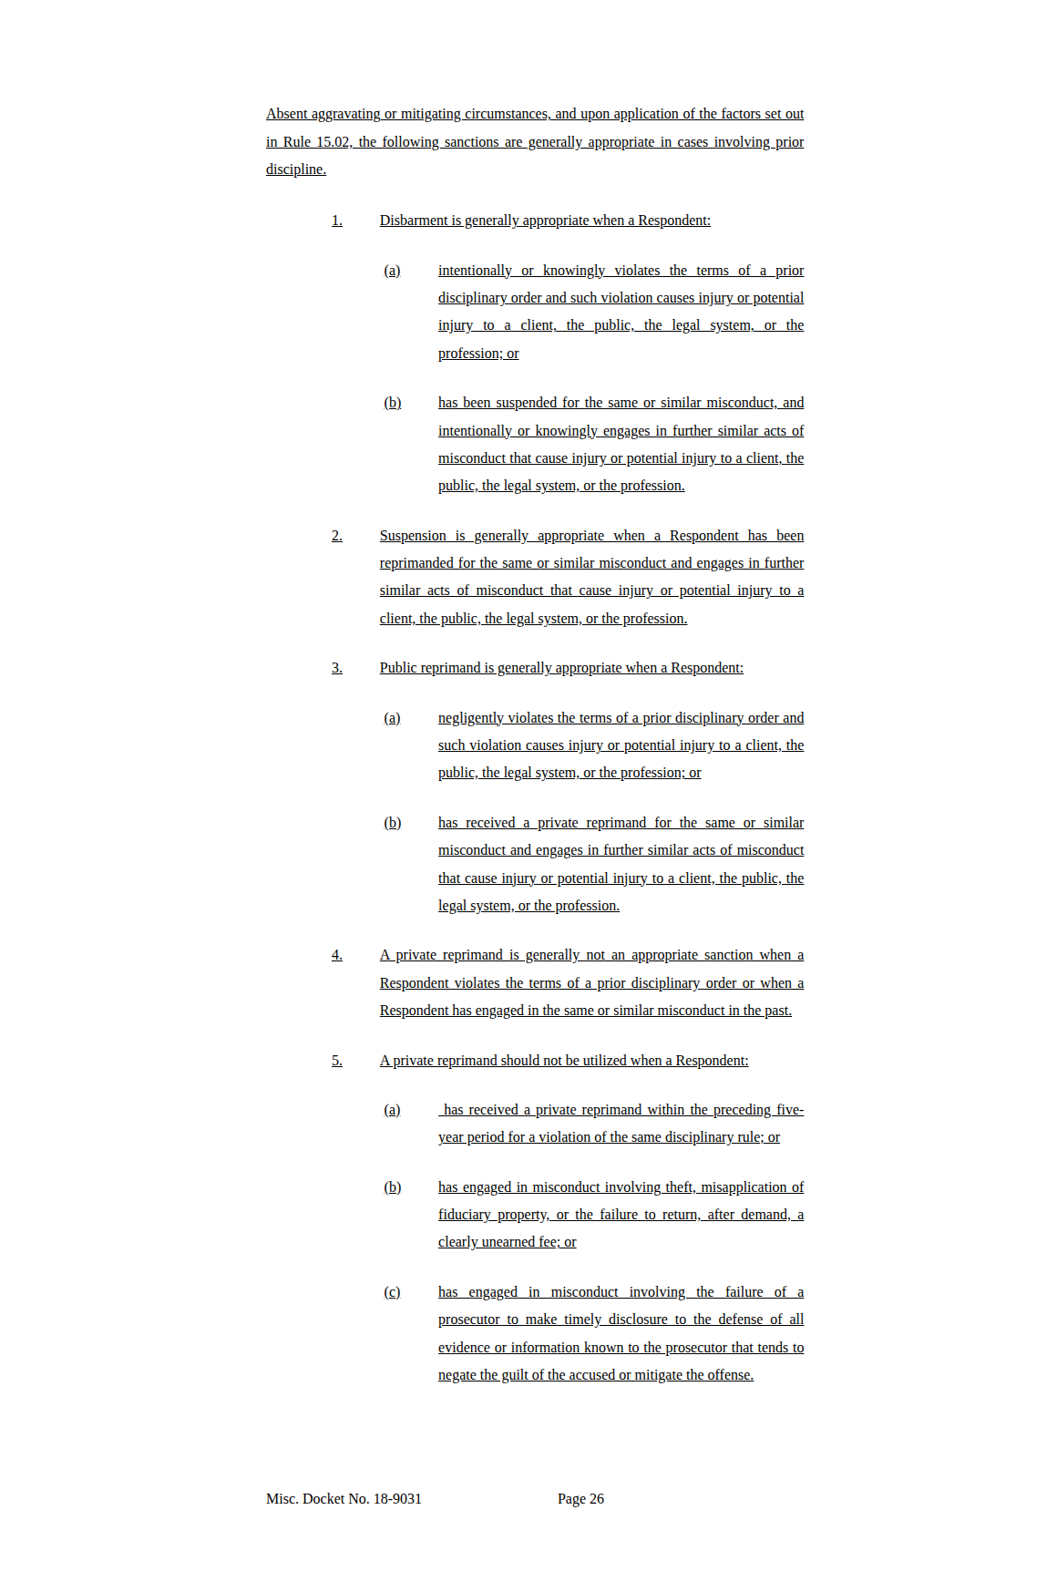Absent aggravating or mitigating circumstances, and upon application of the factors set out in Rule 15.02, the following sanctions are generally appropriate in cases involving prior discipline.
1.
Disbarment is generally appropriate when a Respondent:
(a)
intentionally or knowingly violates the terms of a prior disciplinary order and such violation causes injury or potential injury to a client, the public, the legal system, or the profession; or
(b)
has been suspended for the same or similar misconduct, and intentionally or knowingly engages in further similar acts of misconduct that cause injury or potential injury to a client, the public, the legal system, or the profession.
2.
Suspension is generally appropriate when a Respondent has been reprimanded for the same or similar misconduct and engages in further similar acts of misconduct that cause injury or potential injury to a client, the public, the legal system, or the profession.
3.
Public reprimand is generally appropriate when a Respondent:
(a)
negligently violates the terms of a prior disciplinary order and such violation causes injury or potential injury to a client, the public, the legal system, or the profession; or
(b)
has received a private reprimand for the same or similar misconduct and engages in further similar acts of misconduct that cause injury or potential injury to a client, the public, the legal system, or the profession.
4.
A private reprimand is generally not an appropriate sanction when a Respondent violates the terms of a prior disciplinary order or when a Respondent has engaged in the same or similar misconduct in the past.
5.
A private reprimand should not be utilized when a Respondent:
(a)
has received a private reprimand within the preceding five-year period for a violation of the same disciplinary rule; or
(b)
has engaged in misconduct involving theft, misapplication of fiduciary property, or the failure to return, after demand, a clearly unearned fee; or
(c)
has engaged in misconduct involving the failure of a prosecutor to make timely disclosure to the defense of all evidence or information known to the prosecutor that tends to negate the guilt of the accused or mitigate the offense.
Misc. Docket No. 18-9031 Page 26